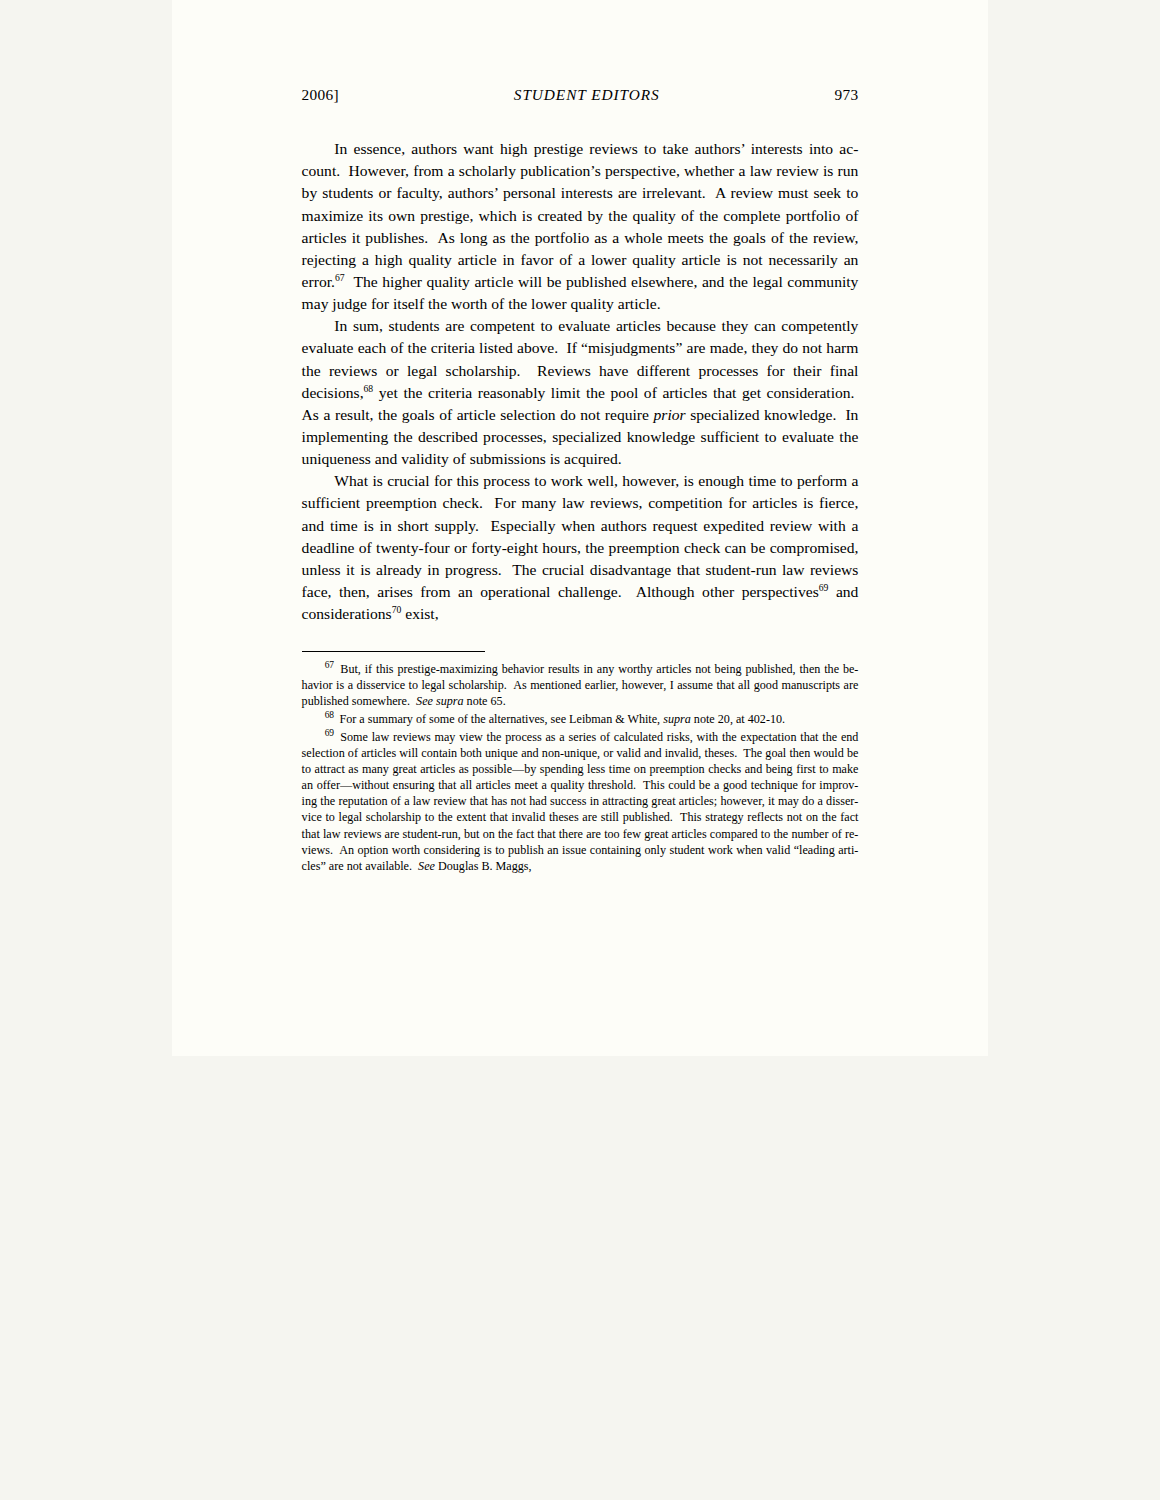2006] STUDENT EDITORS 973
In essence, authors want high prestige reviews to take authors’ interests into account. However, from a scholarly publication’s perspective, whether a law review is run by students or faculty, authors’ personal interests are irrelevant. A review must seek to maximize its own prestige, which is created by the quality of the complete portfolio of articles it publishes. As long as the portfolio as a whole meets the goals of the review, rejecting a high quality article in favor of a lower quality article is not necessarily an error.67 The higher quality article will be published elsewhere, and the legal community may judge for itself the worth of the lower quality article.
In sum, students are competent to evaluate articles because they can competently evaluate each of the criteria listed above. If “misjudgments” are made, they do not harm the reviews or legal scholarship. Reviews have different processes for their final decisions,68 yet the criteria reasonably limit the pool of articles that get consideration. As a result, the goals of article selection do not require prior specialized knowledge. In implementing the described processes, specialized knowledge sufficient to evaluate the uniqueness and validity of submissions is acquired.
What is crucial for this process to work well, however, is enough time to perform a sufficient preemption check. For many law reviews, competition for articles is fierce, and time is in short supply. Especially when authors request expedited review with a deadline of twenty-four or forty-eight hours, the preemption check can be compromised, unless it is already in progress. The crucial disadvantage that student-run law reviews face, then, arises from an operational challenge. Although other perspectives69 and considerations70 exist,
67 But, if this prestige-maximizing behavior results in any worthy articles not being published, then the behavior is a disservice to legal scholarship. As mentioned earlier, however, I assume that all good manuscripts are published somewhere. See supra note 65.
68 For a summary of some of the alternatives, see Leibman & White, supra note 20, at 402-10.
69 Some law reviews may view the process as a series of calculated risks, with the expectation that the end selection of articles will contain both unique and non-unique, or valid and invalid, theses. The goal then would be to attract as many great articles as possible—by spending less time on preemption checks and being first to make an offer—without ensuring that all articles meet a quality threshold. This could be a good technique for improving the reputation of a law review that has not had success in attracting great articles; however, it may do a disservice to legal scholarship to the extent that invalid theses are still published. This strategy reflects not on the fact that law reviews are student-run, but on the fact that there are too few great articles compared to the number of reviews. An option worth considering is to publish an issue containing only student work when valid “leading articles” are not available. See Douglas B. Maggs,